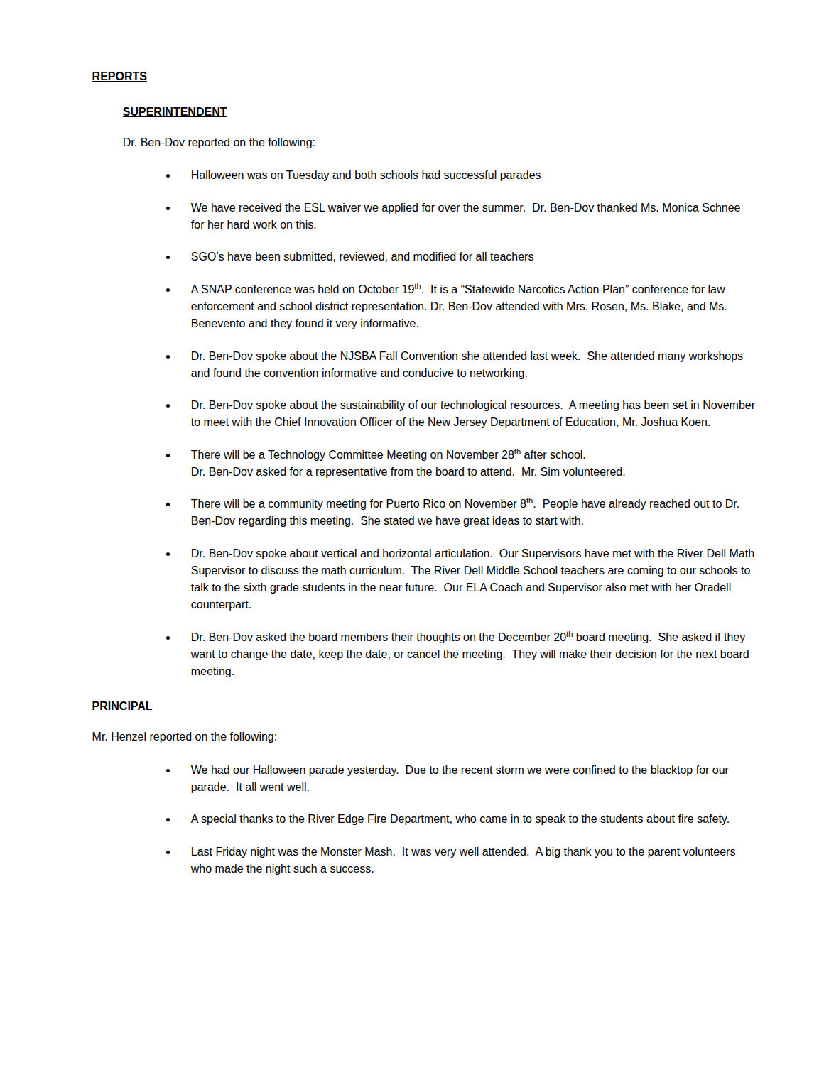REPORTS
SUPERINTENDENT
Dr. Ben-Dov reported on the following:
Halloween was on Tuesday and both schools had successful parades
We have received the ESL waiver we applied for over the summer. Dr. Ben-Dov thanked Ms. Monica Schnee for her hard work on this.
SGO’s have been submitted, reviewed, and modified for all teachers
A SNAP conference was held on October 19th. It is a “Statewide Narcotics Action Plan” conference for law enforcement and school district representation. Dr. Ben-Dov attended with Mrs. Rosen, Ms. Blake, and Ms. Benevento and they found it very informative.
Dr. Ben-Dov spoke about the NJSBA Fall Convention she attended last week. She attended many workshops and found the convention informative and conducive to networking.
Dr. Ben-Dov spoke about the sustainability of our technological resources. A meeting has been set in November to meet with the Chief Innovation Officer of the New Jersey Department of Education, Mr. Joshua Koen.
There will be a Technology Committee Meeting on November 28th after school.
Dr. Ben-Dov asked for a representative from the board to attend. Mr. Sim volunteered.
There will be a community meeting for Puerto Rico on November 8th. People have already reached out to Dr. Ben-Dov regarding this meeting. She stated we have great ideas to start with.
Dr. Ben-Dov spoke about vertical and horizontal articulation. Our Supervisors have met with the River Dell Math Supervisor to discuss the math curriculum. The River Dell Middle School teachers are coming to our schools to talk to the sixth grade students in the near future. Our ELA Coach and Supervisor also met with her Oradell counterpart.
Dr. Ben-Dov asked the board members their thoughts on the December 20th board meeting. She asked if they want to change the date, keep the date, or cancel the meeting. They will make their decision for the next board meeting.
PRINCIPAL
Mr. Henzel reported on the following:
We had our Halloween parade yesterday. Due to the recent storm we were confined to the blacktop for our parade. It all went well.
A special thanks to the River Edge Fire Department, who came in to speak to the students about fire safety.
Last Friday night was the Monster Mash. It was very well attended. A big thank you to the parent volunteers who made the night such a success.